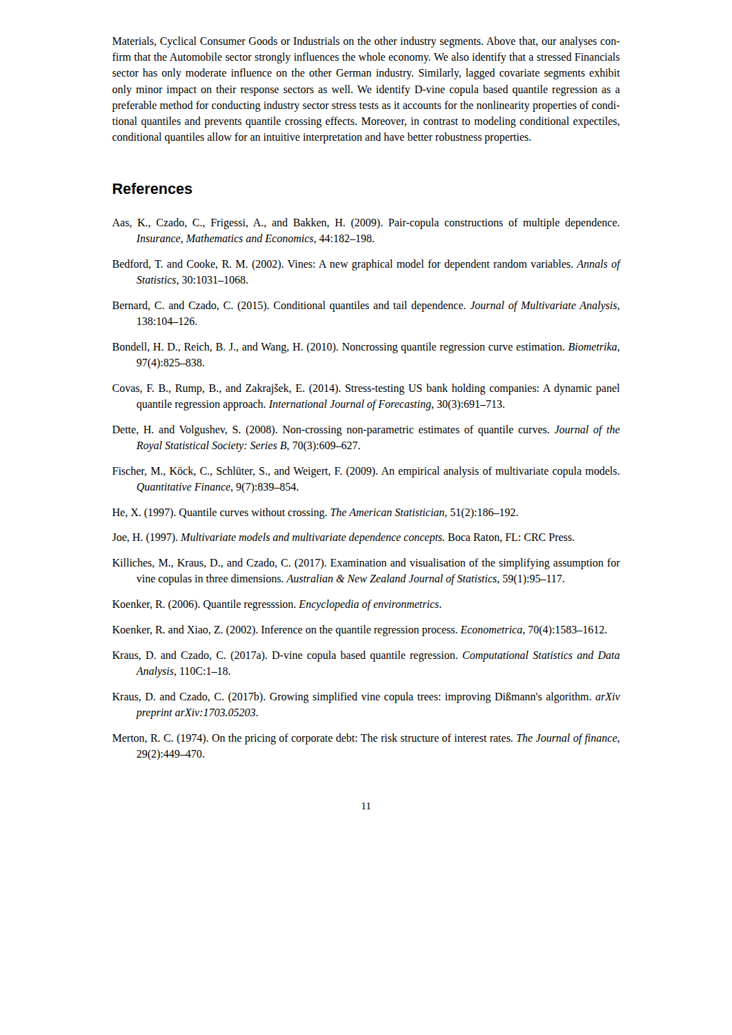Materials, Cyclical Consumer Goods or Industrials on the other industry segments. Above that, our analyses confirm that the Automobile sector strongly influences the whole economy. We also identify that a stressed Financials sector has only moderate influence on the other German industry. Similarly, lagged covariate segments exhibit only minor impact on their response sectors as well. We identify D-vine copula based quantile regression as a preferable method for conducting industry sector stress tests as it accounts for the nonlinearity properties of conditional quantiles and prevents quantile crossing effects. Moreover, in contrast to modeling conditional expectiles, conditional quantiles allow for an intuitive interpretation and have better robustness properties.
References
Aas, K., Czado, C., Frigessi, A., and Bakken, H. (2009). Pair-copula constructions of multiple dependence. Insurance, Mathematics and Economics, 44:182–198.
Bedford, T. and Cooke, R. M. (2002). Vines: A new graphical model for dependent random variables. Annals of Statistics, 30:1031–1068.
Bernard, C. and Czado, C. (2015). Conditional quantiles and tail dependence. Journal of Multivariate Analysis, 138:104–126.
Bondell, H. D., Reich, B. J., and Wang, H. (2010). Noncrossing quantile regression curve estimation. Biometrika, 97(4):825–838.
Covas, F. B., Rump, B., and Zakrajšek, E. (2014). Stress-testing US bank holding companies: A dynamic panel quantile regression approach. International Journal of Forecasting, 30(3):691–713.
Dette, H. and Volgushev, S. (2008). Non-crossing non-parametric estimates of quantile curves. Journal of the Royal Statistical Society: Series B, 70(3):609–627.
Fischer, M., Köck, C., Schlüter, S., and Weigert, F. (2009). An empirical analysis of multivariate copula models. Quantitative Finance, 9(7):839–854.
He, X. (1997). Quantile curves without crossing. The American Statistician, 51(2):186–192.
Joe, H. (1997). Multivariate models and multivariate dependence concepts. Boca Raton, FL: CRC Press.
Killiches, M., Kraus, D., and Czado, C. (2017). Examination and visualisation of the simplifying assumption for vine copulas in three dimensions. Australian & New Zealand Journal of Statistics, 59(1):95–117.
Koenker, R. (2006). Quantile regresssion. Encyclopedia of environmetrics.
Koenker, R. and Xiao, Z. (2002). Inference on the quantile regression process. Econometrica, 70(4):1583–1612.
Kraus, D. and Czado, C. (2017a). D-vine copula based quantile regression. Computational Statistics and Data Analysis, 110C:1–18.
Kraus, D. and Czado, C. (2017b). Growing simplified vine copula trees: improving Dißmann's algorithm. arXiv preprint arXiv:1703.05203.
Merton, R. C. (1974). On the pricing of corporate debt: The risk structure of interest rates. The Journal of finance, 29(2):449–470.
11